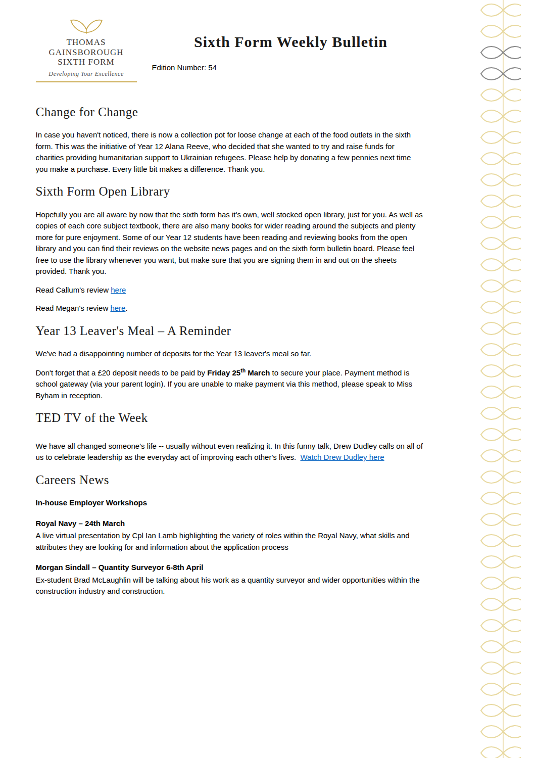Thomas
Gainsborough
Sixth Form
Developing Your Excellence
Sixth Form Weekly Bulletin
Edition Number: 54
Change for Change
In case you haven't noticed, there is now a collection pot for loose change at each of the food outlets in the sixth form. This was the initiative of Year 12 Alana Reeve, who decided that she wanted to try and raise funds for charities providing humanitarian support to Ukrainian refugees. Please help by donating a few pennies next time you make a purchase. Every little bit makes a difference. Thank you.
Sixth Form Open Library
Hopefully you are all aware by now that the sixth form has it's own, well stocked open library, just for you. As well as copies of each core subject textbook, there are also many books for wider reading around the subjects and plenty more for pure enjoyment. Some of our Year 12 students have been reading and reviewing books from the open library and you can find their reviews on the website news pages and on the sixth form bulletin board. Please feel free to use the library whenever you want, but make sure that you are signing them in and out on the sheets provided. Thank you.
Read Callum's review here
Read Megan's review here.
Year 13 Leaver's Meal – A Reminder
We've had a disappointing number of deposits for the Year 13 leaver's meal so far.
Don't forget that a £20 deposit needs to be paid by Friday 25th March to secure your place. Payment method is school gateway (via your parent login). If you are unable to make payment via this method, please speak to Miss Byham in reception.
TED TV of the Week
We have all changed someone's life -- usually without even realizing it. In this funny talk, Drew Dudley calls on all of us to celebrate leadership as the everyday act of improving each other's lives. Watch Drew Dudley here
Careers News
In-house Employer Workshops
Royal Navy – 24th March
A live virtual presentation by Cpl Ian Lamb highlighting the variety of roles within the Royal Navy, what skills and attributes they are looking for and information about the application process
Morgan Sindall – Quantity Surveyor 6-8th April
Ex-student Brad McLaughlin will be talking about his work as a quantity surveyor and wider opportunities within the construction industry and construction.